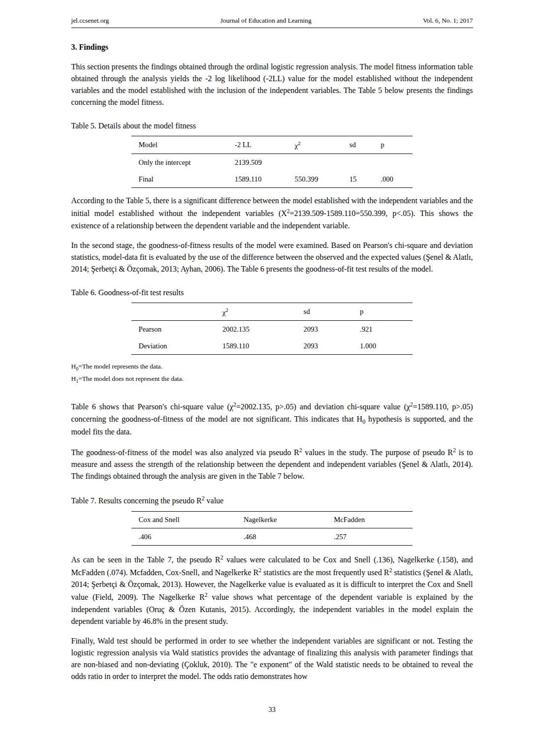jel.ccsenet.org
Journal of Education and Learning
Vol. 6, No. 1; 2017
3. Findings
This section presents the findings obtained through the ordinal logistic regression analysis. The model fitness information table obtained through the analysis yields the -2 log likelihood (-2LL) value for the model established without the independent variables and the model established with the inclusion of the independent variables. The Table 5 below presents the findings concerning the model fitness.
Table 5. Details about the model fitness
| Model | -2 LL | χ 2 | sd | p |
| --- | --- | --- | --- | --- |
| Only the intercept | 2139.509 | | | |
| Final | 1589.110 | 550.399 | 15 | .000 |
According to the Table 5, there is a significant difference between the model established with the independent variables and the initial model established without the independent variables (X2=2139.509-1589.110=550.399, p<.05). This shows the existence of a relationship between the dependent variable and the independent variable.
In the second stage, the goodness-of-fitness results of the model were examined. Based on Pearson's chi-square and deviation statistics, model-data fit is evaluated by the use of the difference between the observed and the expected values (Şenel & Alatlı, 2014; Şerbetçi & Özçomak, 2013; Ayhan, 2006). The Table 6 presents the goodness-of-fit test results of the model.
Table 6. Goodness-of-fit test results
| | χ 2 | sd | p |
| --- | --- | --- | --- |
| Pearson | 2002.135 | 2093 | .921 |
| Deviation | 1589.110 | 2093 | 1.000 |
H0=The model represents the data.
H1=The model does not represent the data.
Table 6 shows that Pearson's chi-square value (χ2=2002.135, p>.05) and deviation chi-square value (χ2=1589.110, p>.05) concerning the goodness-of-fitness of the model are not significant. This indicates that H0 hypothesis is supported, and the model fits the data.
The goodness-of-fitness of the model was also analyzed via pseudo R2 values in the study. The purpose of pseudo R2 is to measure and assess the strength of the relationship between the dependent and independent variables (Şenel & Alatlı, 2014). The findings obtained through the analysis are given in the Table 7 below.
Table 7. Results concerning the pseudo R2 value
| Cox and Snell | Nagelkerke | McFadden |
| --- | --- | --- |
| .406 | .468 | .257 |
As can be seen in the Table 7, the pseudo R2 values were calculated to be Cox and Snell (.136), Nagelkerke (.158), and McFadden (.074). Mcfadden, Cox-Snell, and Nagelkerke R2 statistics are the most frequently used R2 statistics (Şenel & Alatlı, 2014; Şerbetçi & Özçomak, 2013). However, the Nagelkerke value is evaluated as it is difficult to interpret the Cox and Snell value (Field, 2009). The Nagelkerke R2 value shows what percentage of the dependent variable is explained by the independent variables (Oruç & Özen Kutanis, 2015). Accordingly, the independent variables in the model explain the dependent variable by 46.8% in the present study.
Finally, Wald test should be performed in order to see whether the independent variables are significant or not. Testing the logistic regression analysis via Wald statistics provides the advantage of finalizing this analysis with parameter findings that are non-biased and non-deviating (Çokluk, 2010). The "e exponent" of the Wald statistic needs to be obtained to reveal the odds ratio in order to interpret the model. The odds ratio demonstrates how
33